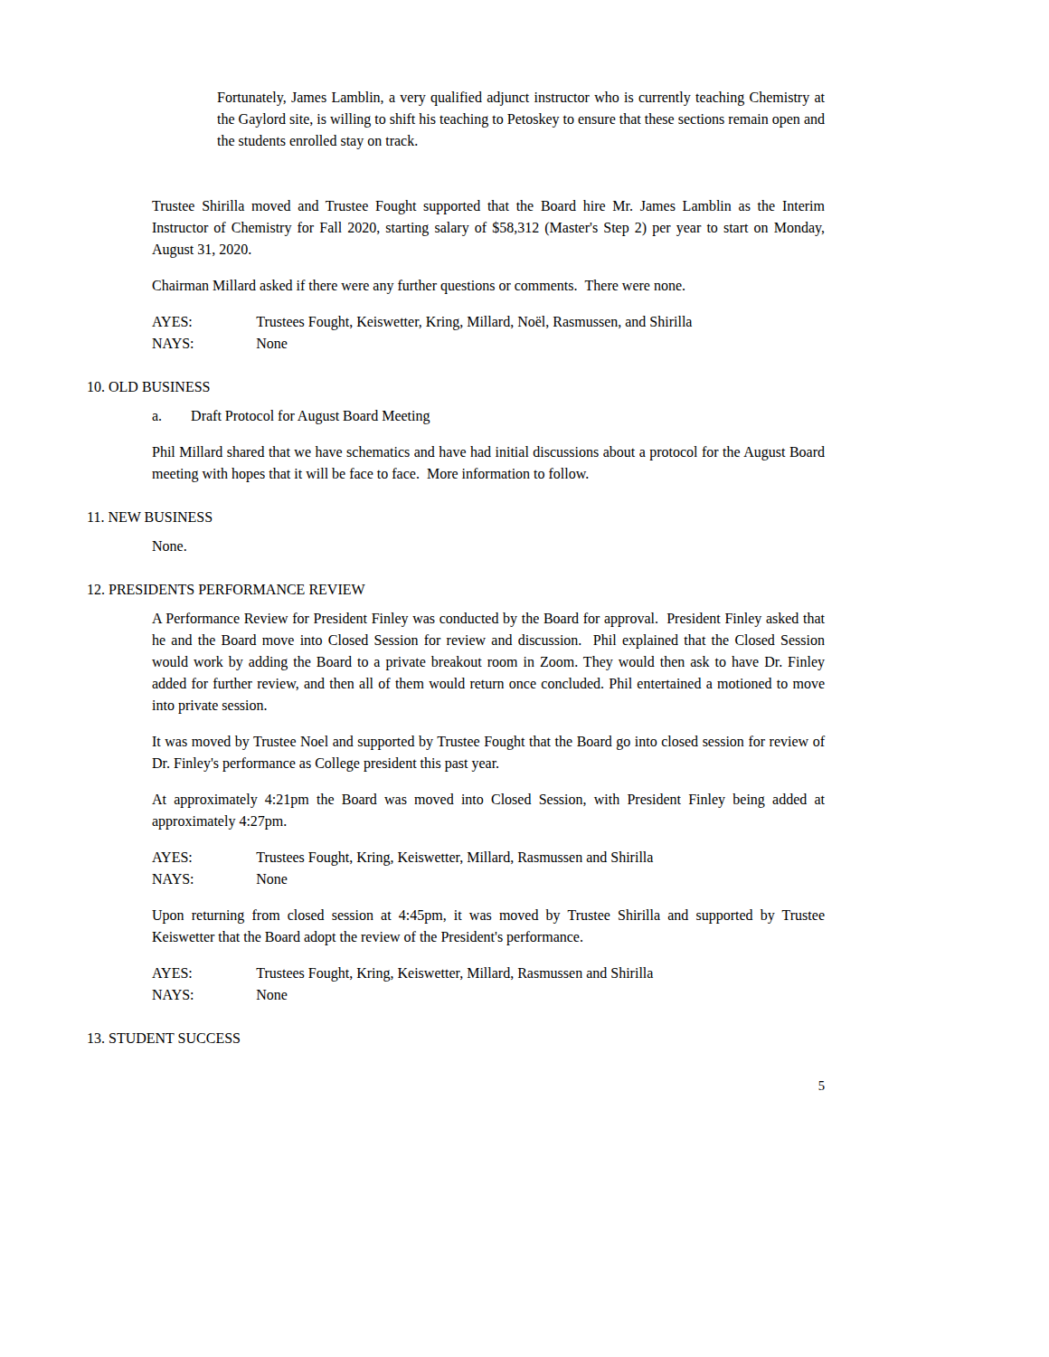Fortunately, James Lamblin, a very qualified adjunct instructor who is currently teaching Chemistry at the Gaylord site, is willing to shift his teaching to Petoskey to ensure that these sections remain open and the students enrolled stay on track.
Trustee Shirilla moved and Trustee Fought supported that the Board hire Mr. James Lamblin as the Interim Instructor of Chemistry for Fall 2020, starting salary of $58,312 (Master's Step 2) per year to start on Monday, August 31, 2020.
Chairman Millard asked if there were any further questions or comments. There were none.
AYES: Trustees Fought, Keiswetter, Kring, Millard, Noël, Rasmussen, and Shirilla
NAYS: None
10. OLD BUSINESS
a. Draft Protocol for August Board Meeting
Phil Millard shared that we have schematics and have had initial discussions about a protocol for the August Board meeting with hopes that it will be face to face. More information to follow.
11. NEW BUSINESS
None.
12. PRESIDENTS PERFORMANCE REVIEW
A Performance Review for President Finley was conducted by the Board for approval. President Finley asked that he and the Board move into Closed Session for review and discussion. Phil explained that the Closed Session would work by adding the Board to a private breakout room in Zoom. They would then ask to have Dr. Finley added for further review, and then all of them would return once concluded. Phil entertained a motioned to move into private session.
It was moved by Trustee Noel and supported by Trustee Fought that the Board go into closed session for review of Dr. Finley's performance as College president this past year.
At approximately 4:21pm the Board was moved into Closed Session, with President Finley being added at approximately 4:27pm.
AYES: Trustees Fought, Kring, Keiswetter, Millard, Rasmussen and Shirilla
NAYS: None
Upon returning from closed session at 4:45pm, it was moved by Trustee Shirilla and supported by Trustee Keiswetter that the Board adopt the review of the President's performance.
AYES: Trustees Fought, Kring, Keiswetter, Millard, Rasmussen and Shirilla
NAYS: None
13. STUDENT SUCCESS
5